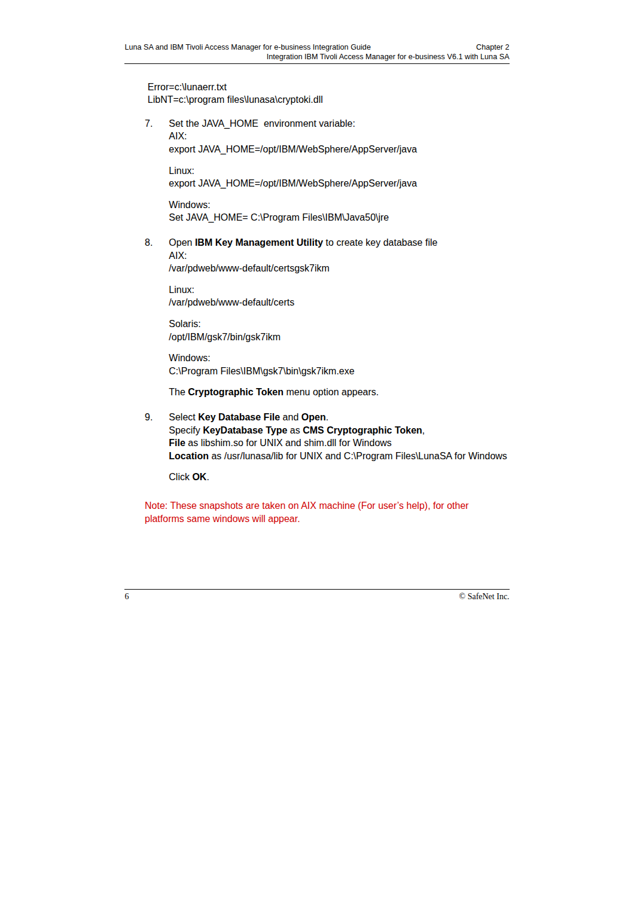Luna SA and IBM Tivoli Access Manager for e-business Integration Guide
Chapter 2
Integration IBM Tivoli Access Manager for e-business V6.1 with Luna SA
Error=c:\lunaerr.txt
LibNT=c:\program files\lunasa\cryptoki.dll
7.
Set the JAVA_HOME environment variable:
AIX:
export JAVA_HOME=/opt/IBM/WebSphere/AppServer/java
Linux:
export JAVA_HOME=/opt/IBM/WebSphere/AppServer/java
Windows:
Set JAVA_HOME= C:\Program Files\IBM\Java50\jre
8.
Open IBM Key Management Utility to create key database file
AIX:
/var/pdweb/www-default/certsgsk7ikm
Linux:
/var/pdweb/www-default/certs
Solaris:
/opt/IBM/gsk7/bin/gsk7ikm
Windows:
C:\Program Files\IBM\gsk7\bin\gsk7ikm.exe
The Cryptographic Token menu option appears.
9.
Select Key Database File and Open.
Specify KeyDatabase Type as CMS Cryptographic Token,
File as libshim.so for UNIX and shim.dll for Windows
Location as /usr/lunasa/lib for UNIX and C:\Program Files\LunaSA for Windows
Click OK.
Note: These snapshots are taken on AIX machine (For user’s help), for other platforms same windows will appear.
6
© SafeNet Inc.